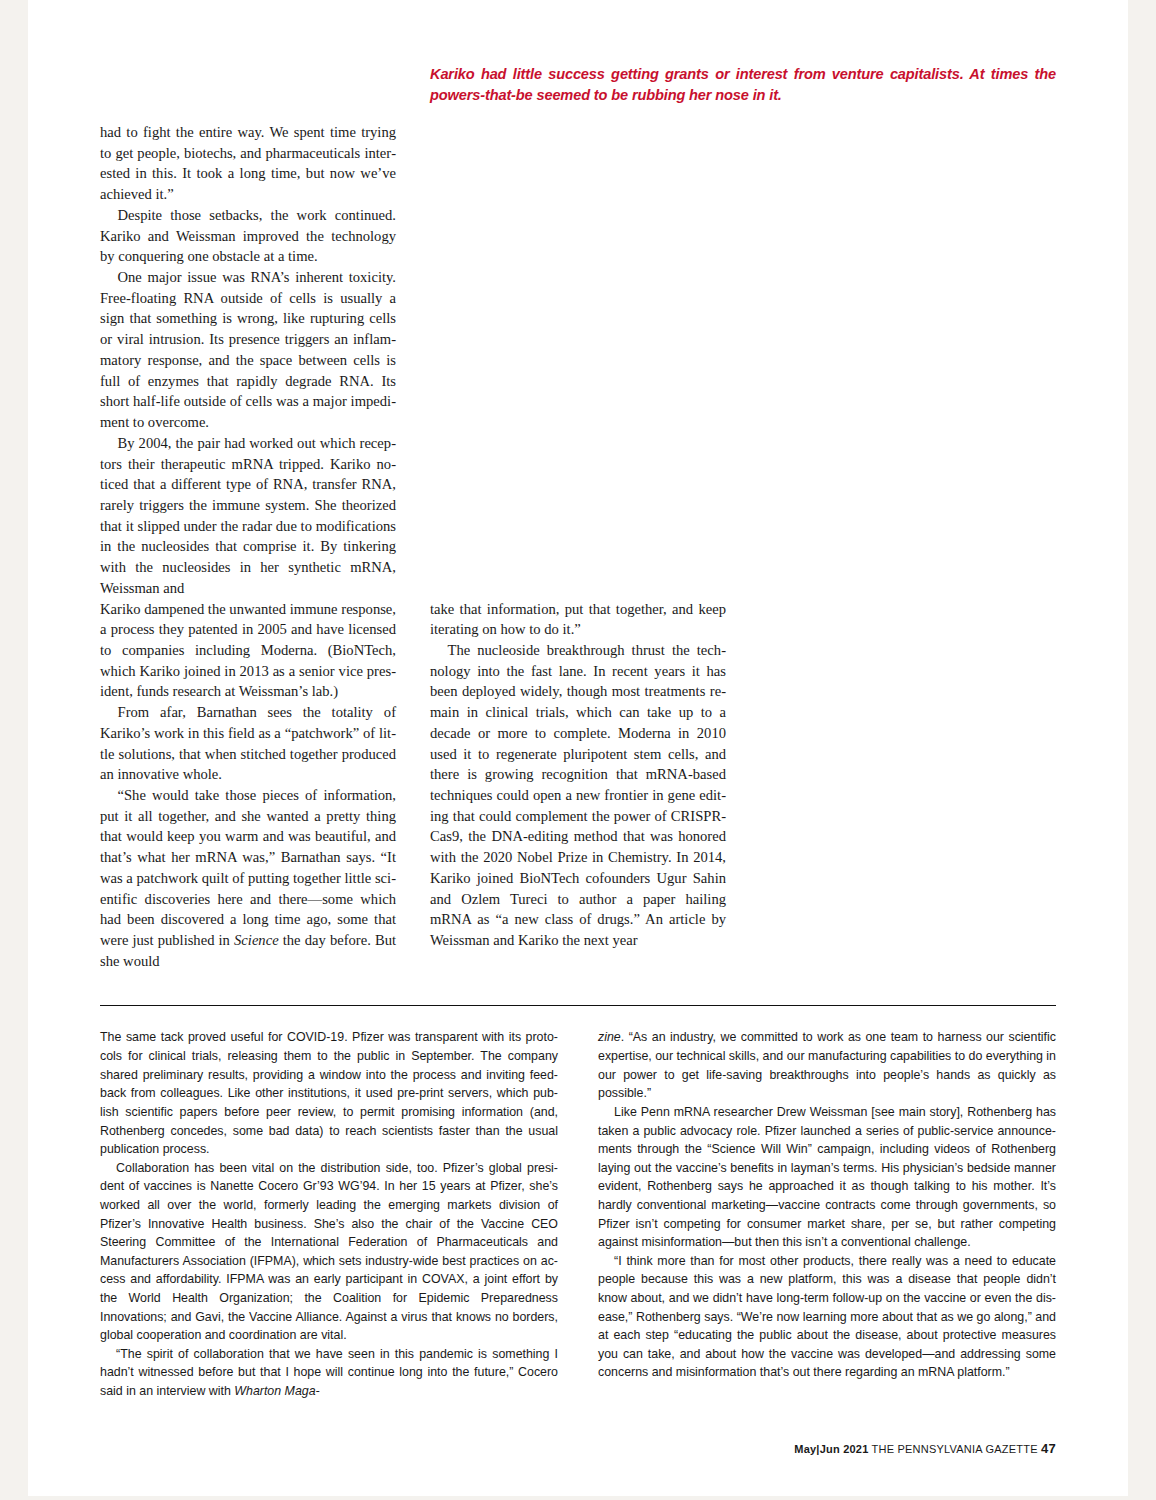had to fight the entire way. We spent time trying to get people, biotechs, and pharmaceuticals interested in this. It took a long time, but now we’ve achieved it.”
Despite those setbacks, the work continued. Kariko and Weissman improved the technology by conquering one obstacle at a time.
One major issue was RNA’s inherent toxicity. Free-floating RNA outside of cells is usually a sign that something is wrong, like rupturing cells or viral intrusion. Its presence triggers an inflammatory response, and the space between cells is full of enzymes that rapidly degrade RNA. Its short half-life outside of cells was a major impediment to overcome.
By 2004, the pair had worked out which receptors their therapeutic mRNA tripped. Kariko noticed that a different type of RNA, transfer RNA, rarely triggers the immune system. She theorized that it slipped under the radar due to modifications in the nucleosides that comprise it. By tinkering with the nucleosides in her synthetic mRNA, Weissman and
Kariko had little success getting grants or interest from venture capitalists. At times the powers-that-be seemed to be rubbing her nose in it.
Kariko dampened the unwanted immune response, a process they patented in 2005 and have licensed to companies including Moderna. (BioNTech, which Kariko joined in 2013 as a senior vice president, funds research at Weissman’s lab.)
From afar, Barnathan sees the totality of Kariko’s work in this field as a “patchwork” of little solutions, that when stitched together produced an innovative whole.
“She would take those pieces of information, put it all together, and she wanted a pretty thing that would keep you warm and was beautiful, and that’s what her mRNA was,” Barnathan says. “It was a patchwork quilt of putting together little scientific discoveries here and there—some which had been discovered a long time ago, some that were just published in Science the day before. But she would
take that information, put that together, and keep iterating on how to do it.”
The nucleoside breakthrough thrust the technology into the fast lane. In recent years it has been deployed widely, though most treatments remain in clinical trials, which can take up to a decade or more to complete. Moderna in 2010 used it to regenerate pluripotent stem cells, and there is growing recognition that mRNA-based techniques could open a new frontier in gene editing that could complement the power of CRISPR-Cas9, the DNA-editing method that was honored with the 2020 Nobel Prize in Chemistry. In 2014, Kariko joined BioNTech cofounders Ugur Sahin and Ozlem Tureci to author a paper hailing mRNA as “a new class of drugs.” An article by Weissman and Kariko the next year
The same tack proved useful for COVID-19. Pfizer was transparent with its protocols for clinical trials, releasing them to the public in September. The company shared preliminary results, providing a window into the process and inviting feedback from colleagues. Like other institutions, it used pre-print servers, which publish scientific papers before peer review, to permit promising information (and, Rothenberg concedes, some bad data) to reach scientists faster than the usual publication process.
Collaboration has been vital on the distribution side, too. Pfizer’s global president of vaccines is Nanette Cocero Gr’93 WG’94. In her 15 years at Pfizer, she’s worked all over the world, formerly leading the emerging markets division of Pfizer’s Innovative Health business. She’s also the chair of the Vaccine CEO Steering Committee of the International Federation of Pharmaceuticals and Manufacturers Association (IFPMA), which sets industry-wide best practices on access and affordability. IFPMA was an early participant in COVAX, a joint effort by the World Health Organization; the Coalition for Epidemic Preparedness Innovations; and Gavi, the Vaccine Alliance. Against a virus that knows no borders, global cooperation and coordination are vital.
“The spirit of collaboration that we have seen in this pandemic is something I hadn’t witnessed before but that I hope will continue long into the future,” Cocero said in an interview with Wharton Maga-
zine. “As an industry, we committed to work as one team to harness our scientific expertise, our technical skills, and our manufacturing capabilities to do everything in our power to get life-saving breakthroughs into people’s hands as quickly as possible.”
Like Penn mRNA researcher Drew Weissman [see main story], Rothenberg has taken a public advocacy role. Pfizer launched a series of public-service announcements through the “Science Will Win” campaign, including videos of Rothenberg laying out the vaccine’s benefits in layman’s terms. His physician’s bedside manner evident, Rothenberg says he approached it as though talking to his mother. It’s hardly conventional marketing—vaccine contracts come through governments, so Pfizer isn’t competing for consumer market share, per se, but rather competing against misinformation—but then this isn’t a conventional challenge.
“I think more than for most other products, there really was a need to educate people because this was a new platform, this was a disease that people didn’t know about, and we didn’t have long-term follow-up on the vaccine or even the disease,” Rothenberg says. “We’re now learning more about that as we go along,” and at each step “educating the public about the disease, about protective measures you can take, and about how the vaccine was developed—and addressing some concerns and misinformation that’s out there regarding an mRNA platform.”
May|Jun 2021 THE PENNSYLVANIA GAZETTE 47